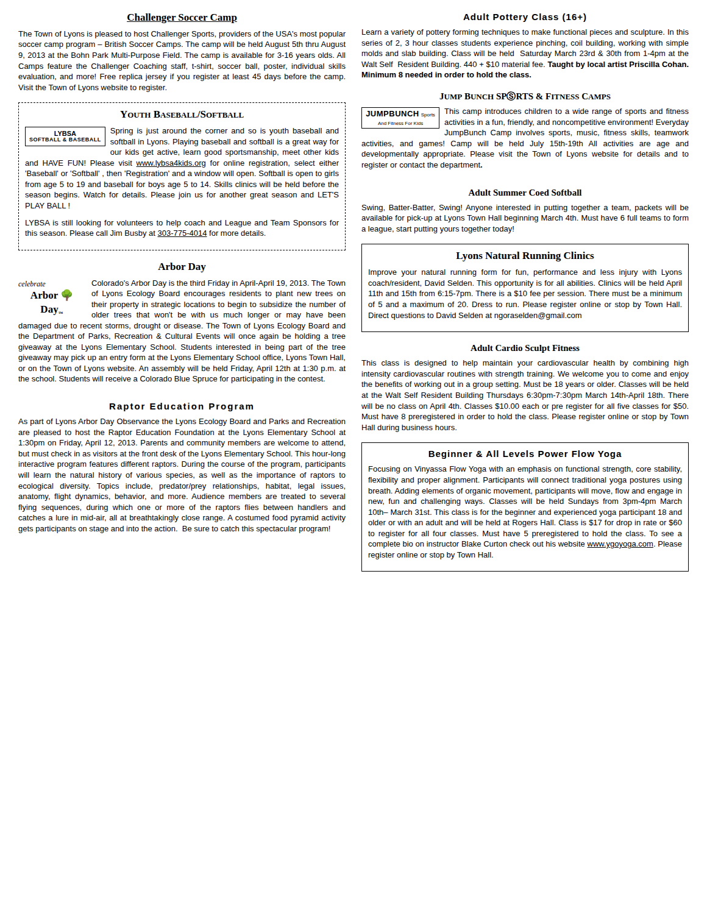Challenger Soccer Camp
The Town of Lyons is pleased to host Challenger Sports, providers of the USA's most popular soccer camp program – British Soccer Camps. The camp will be held August 5th thru August 9, 2013 at the Bohn Park Multi-Purpose Field. The camp is available for 3-16 years olds. All Camps feature the Challenger Coaching staff, t-shirt, soccer ball, poster, individual skills evaluation, and more! Free replica jersey if you register at least 45 days before the camp. Visit the Town of Lyons website to register.
YOUTH BASEBALL/SOFTBALL
LYBSASOFTBALL & BASEBALL
Spring is just around the corner and so is youth baseball and softball in Lyons. Playing baseball and softball is a great way for our kids get active, learn good sportsmanship, meet other kids and HAVE FUN! Please visit www.lybsa4kids.org for online registration, select either 'Baseball' or 'Softball' , then 'Registration' and a window will open. Softball is open to girls from age 5 to 19 and baseball for boys age 5 to 14. Skills clinics will be held before the season begins. Watch for details. Please join us for another great season and LET'S PLAY BALL !
LYBSA is still looking for volunteers to help coach and League and Team Sponsors for this season. Please call Jim Busby at 303-775-4014 for more details.
Arbor Day
celebrate Arbor 🌳 Day™
Colorado's Arbor Day is the third Friday in April-April 19, 2013. The Town of Lyons Ecology Board encourages residents to plant new trees on their property in strategic locations to begin to subsidize the number of older trees that won't be with us much longer or may have been damaged due to recent storms, drought or disease. The Town of Lyons Ecology Board and the Department of Parks, Recreation & Cultural Events will once again be holding a tree giveaway at the Lyons Elementary School. Students interested in being part of the tree giveaway may pick up an entry form at the Lyons Elementary School office, Lyons Town Hall, or on the Town of Lyons website. An assembly will be held Friday, April 12th at 1:30 p.m. at the school. Students will receive a Colorado Blue Spruce for participating in the contest.
Raptor Education Program
As part of Lyons Arbor Day Observance the Lyons Ecology Board and Parks and Recreation are pleased to host the Raptor Education Foundation at the Lyons Elementary School at 1:30pm on Friday, April 12, 2013. Parents and community members are welcome to attend, but must check in as visitors at the front desk of the Lyons Elementary School. This hour-long interactive program features different raptors. During the course of the program, participants will learn the natural history of various species, as well as the importance of raptors to ecological diversity. Topics include, predator/prey relationships, habitat, legal issues, anatomy, flight dynamics, behavior, and more. Audience members are treated to several flying sequences, during which one or more of the raptors flies between handlers and catches a lure in mid-air, all at breathtakingly close range. A costumed food pyramid activity gets participants on stage and into the action. Be sure to catch this spectacular program!
Adult Pottery Class (16+)
Learn a variety of pottery forming techniques to make functional pieces and sculpture. In this series of 2, 3 hour classes students experience pinching, coil building, working with simple molds and slab building. Class will be held Saturday March 23rd & 30th from 1-4pm at the Walt Self Resident Building. 440 + $10 material fee. Taught by local artist Priscilla Cohan. Minimum 8 needed in order to hold the class.
JUMP BUNCH SPⓈRTS & FITNESS CAMPS
JUMPBUNCH Sports And Fitness For Kids
This camp introduces children to a wide range of sports and fitness activities in a fun, friendly, and noncompetitive environment! Everyday JumpBunch Camp involves sports, music, fitness skills, teamwork activities, and games! Camp will be held July 15th-19th All activities are age and developmentally appropriate. Please visit the Town of Lyons website for details and to register or contact the department.
Adult Summer Coed Softball
Swing, Batter-Batter, Swing! Anyone interested in putting together a team, packets will be available for pick-up at Lyons Town Hall beginning March 4th. Must have 6 full teams to form a league, start putting yours together today!
Lyons Natural Running Clinics
Improve your natural running form for fun, performance and less injury with Lyons coach/resident, David Selden. This opportunity is for all abilities. Clinics will be held April 11th and 15th from 6:15-7pm. There is a $10 fee per session. There must be a minimum of 5 and a maximum of 20. Dress to run. Please register online or stop by Town Hall. Direct questions to David Selden at ngoraselden@gmail.com
Adult Cardio Sculpt Fitness
This class is designed to help maintain your cardiovascular health by combining high intensity cardiovascular routines with strength training. We welcome you to come and enjoy the benefits of working out in a group setting. Must be 18 years or older. Classes will be held at the Walt Self Resident Building Thursdays 6:30pm-7:30pm March 14th-April 18th. There will be no class on April 4th. Classes $10.00 each or pre register for all five classes for $50. Must have 8 preregistered in order to hold the class. Please register online or stop by Town Hall during business hours.
Beginner & All Levels Power Flow Yoga
Focusing on Vinyassa Flow Yoga with an emphasis on functional strength, core stability, flexibility and proper alignment. Participants will connect traditional yoga postures using breath. Adding elements of organic movement, participants will move, flow and engage in new, fun and challenging ways. Classes will be held Sundays from 3pm-4pm March 10th– March 31st. This class is for the beginner and experienced yoga participant 18 and older or with an adult and will be held at Rogers Hall. Class is $17 for drop in rate or $60 to register for all four classes. Must have 5 preregistered to hold the class. To see a complete bio on instructor Blake Curton check out his website www.ygoyoga.com. Please register online or stop by Town Hall.